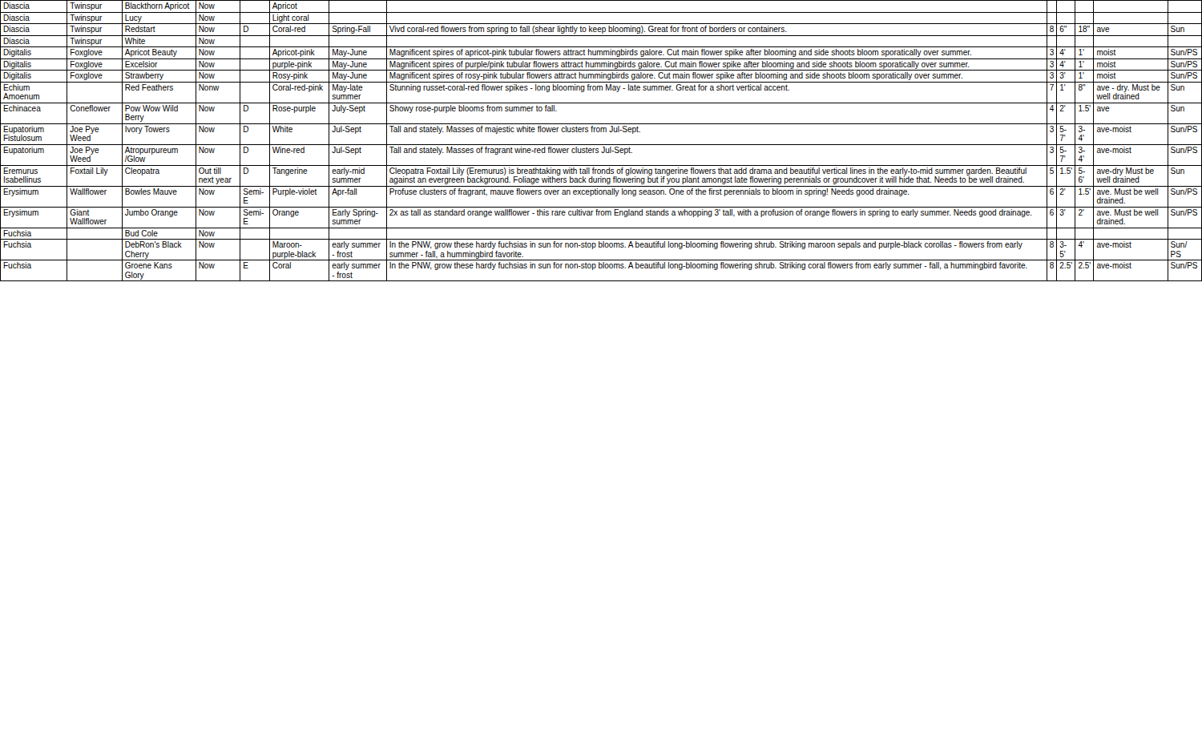| Diascia | Twinspur | Blackthorn Apricot | Now | | Apricot | | | | | | | |
| Diascia | Twinspur | Lucy | Now | | Light coral | | | | | | | |
| Diascia | Twinspur | Redstart | Now | D | Coral-red | Spring-Fall | Vivd coral-red flowers from spring to fall (shear lightly to keep blooming). Great for front of borders or containers. | 8 | 6" | 18" | ave | Sun |
| Diascia | Twinspur | White | Now | | | | | | | | | |
| Digitalis | Foxglove | Apricot Beauty | Now | | Apricot-pink | May-June | Magnificent spires of apricot-pink tubular flowers attract hummingbirds galore. Cut main flower spike after blooming and side shoots bloom sporatically over summer. | 3 | 4' | 1' | moist | Sun/PS |
| Digitalis | Foxglove | Excelsior | Now | | purple-pink | May-June | Magnificent spires of purple/pink tubular flowers attract hummingbirds galore. Cut main flower spike after blooming and side shoots bloom sporatically over summer. | 3 | 4' | 1' | moist | Sun/PS |
| Digitalis | Foxglove | Strawberry | Now | | Rosy-pink | May-June | Magnificent spires of rosy-pink tubular flowers attract hummingbirds galore. Cut main flower spike after blooming and side shoots bloom sporatically over summer. | 3 | 3' | 1' | moist | Sun/PS |
| Echium Amoenum | | Red Feathers | Nonw | | Coral-red-pink | May-late summer | Stunning russet-coral-red flower spikes - long blooming from May - late summer. Great for a short vertical accent. | 7 | 1' | 8" | ave - dry. Must be well drained | Sun |
| Echinacea | Coneflower | Pow Wow Wild Berry | Now | D | Rose-purple | July-Sept | Showy rose-purple blooms from summer to fall. | 4 | 2' | 1.5' | ave | Sun |
| Eupatorium Fistulosum | Joe Pye Weed | Ivory Towers | Now | D | White | Jul-Sept | Tall and stately. Masses of majestic white flower clusters from Jul-Sept. | 3 | 5-7' | 3-4' | ave-moist | Sun/PS |
| Eupatorium | Joe Pye Weed | Atropurpureum /Glow | Now | D | Wine-red | Jul-Sept | Tall and stately. Masses of fragrant wine-red flower clusters Jul-Sept. | 3 | 5-7' | 3-4' | ave-moist | Sun/PS |
| Eremurus Isabellinus | Foxtail Lily | Cleopatra | Out till next year | D | Tangerine | early-mid summer | Cleopatra Foxtail Lily (Eremurus) is breathtaking with tall fronds of glowing tangerine flowers that add drama and beautiful vertical lines in the early-to-mid summer garden. Beautiful against an evergreen background. Foliage withers back during flowering but if you plant amongst late flowering perennials or groundcover it will hide that. Needs to be well drained. | 5 | 1.5' | 5-6' | ave-dry Must be well drained | Sun |
| Erysimum | Wallflower | Bowles Mauve | Now | Semi-E | Purple-violet | Apr-fall | Profuse clusters of fragrant, mauve flowers over an exceptionally long season. One of the first perennials to bloom in spring! Needs good drainage. | 6 | 2' | 1.5' | ave. Must be well drained. | Sun/PS |
| Erysimum | Giant Wallflower | Jumbo Orange | Now | Semi-E | Orange | Early Spring-summer | 2x as tall as standard orange wallflower - this rare cultivar from England stands a whopping 3' tall, with a profusion of orange flowers in spring to early summer. Needs good drainage. | 6 | 3' | 2' | ave. Must be well drained. | Sun/PS |
| Fuchsia | | Bud Cole | Now | | | | | | | | | |
| Fuchsia | | DebRon's Black Cherry | Now | | Maroon-purple-black | early summer - frost | In the PNW, grow these hardy fuchsias in sun for non-stop blooms. A beautiful long-blooming flowering shrub. Striking maroon sepals and purple-black corollas - flowers from early summer - fall, a hummingbird favorite. | 8 | 3-5' | 4' | ave-moist | Sun/ PS |
| Fuchsia | | Groene Kans Glory | Now | E | Coral | early summer - frost | In the PNW, grow these hardy fuchsias in sun for non-stop blooms. A beautiful long-blooming flowering shrub. Striking coral flowers from early summer - fall, a hummingbird favorite. | 8 | 2.5' | 2.5' | ave-moist | Sun/PS |